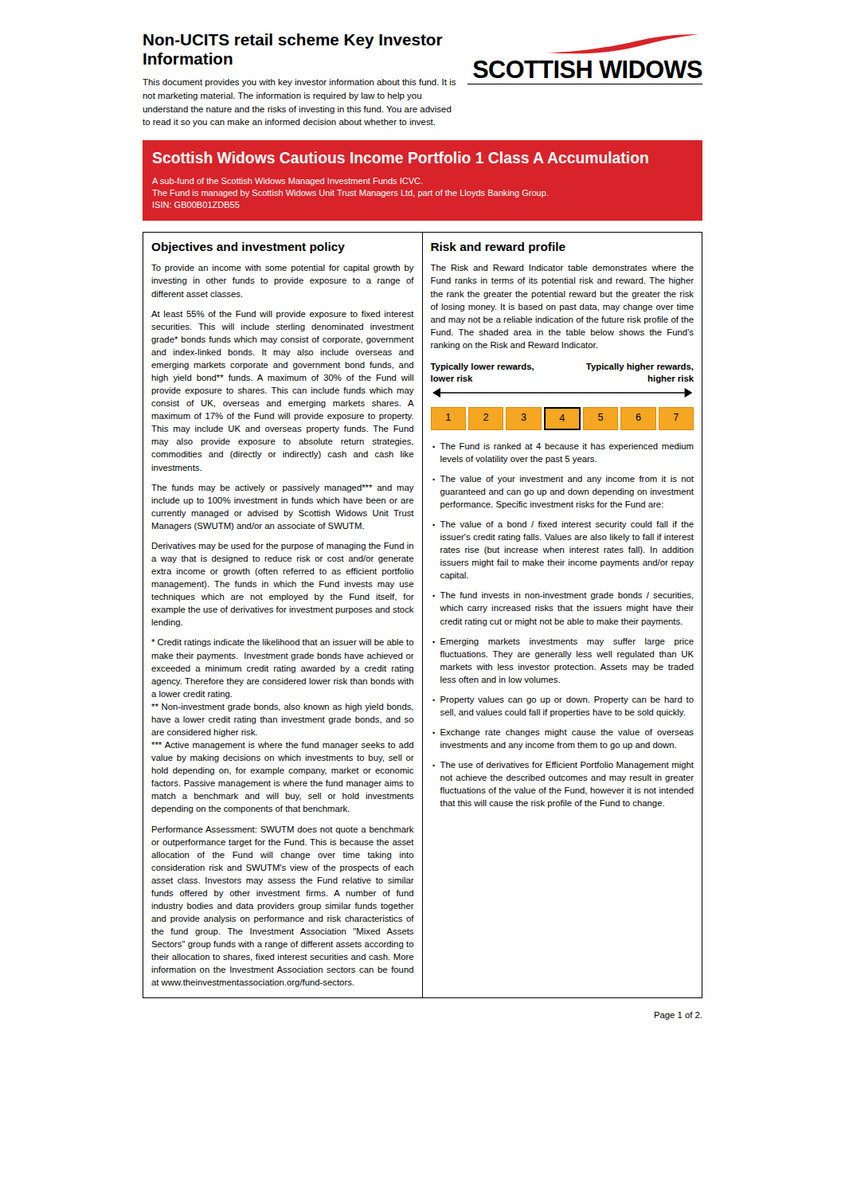Non-UCITS retail scheme Key Investor Information
This document provides you with key investor information about this fund. It is not marketing material. The information is required by law to help you understand the nature and the risks of investing in this fund. You are advised to read it so you can make an informed decision about whether to invest.
SCOTTISH WIDOWS
Scottish Widows Cautious Income Portfolio 1 Class A Accumulation
A sub-fund of the Scottish Widows Managed Investment Funds ICVC.
The Fund is managed by Scottish Widows Unit Trust Managers Ltd, part of the Lloyds Banking Group.
ISIN: GB00B01ZDB55
Objectives and investment policy
To provide an income with some potential for capital growth by investing in other funds to provide exposure to a range of different asset classes.
At least 55% of the Fund will provide exposure to fixed interest securities. This will include sterling denominated investment grade* bonds funds which may consist of corporate, government and index-linked bonds. It may also include overseas and emerging markets corporate and government bond funds, and high yield bond** funds. A maximum of 30% of the Fund will provide exposure to shares. This can include funds which may consist of UK, overseas and emerging markets shares. A maximum of 17% of the Fund will provide exposure to property. This may include UK and overseas property funds. The Fund may also provide exposure to absolute return strategies, commodities and (directly or indirectly) cash and cash like investments.
The funds may be actively or passively managed*** and may include up to 100% investment in funds which have been or are currently managed or advised by Scottish Widows Unit Trust Managers (SWUTM) and/or an associate of SWUTM.
Derivatives may be used for the purpose of managing the Fund in a way that is designed to reduce risk or cost and/or generate extra income or growth (often referred to as efficient portfolio management). The funds in which the Fund invests may use techniques which are not employed by the Fund itself, for example the use of derivatives for investment purposes and stock lending.
* Credit ratings indicate the likelihood that an issuer will be able to make their payments. Investment grade bonds have achieved or exceeded a minimum credit rating awarded by a credit rating agency. Therefore they are considered lower risk than bonds with a lower credit rating.
** Non-investment grade bonds, also known as high yield bonds, have a lower credit rating than investment grade bonds, and so are considered higher risk.
*** Active management is where the fund manager seeks to add value by making decisions on which investments to buy, sell or hold depending on, for example company, market or economic factors. Passive management is where the fund manager aims to match a benchmark and will buy, sell or hold investments depending on the components of that benchmark.
Performance Assessment: SWUTM does not quote a benchmark or outperformance target for the Fund. This is because the asset allocation of the Fund will change over time taking into consideration risk and SWUTM's view of the prospects of each asset class. Investors may assess the Fund relative to similar funds offered by other investment firms. A number of fund industry bodies and data providers group similar funds together and provide analysis on performance and risk characteristics of the fund group. The Investment Association "Mixed Assets Sectors" group funds with a range of different assets according to their allocation to shares, fixed interest securities and cash. More information on the Investment Association sectors can be found at www.theinvestmentassociation.org/fund-sectors.
Risk and reward profile
The Risk and Reward Indicator table demonstrates where the Fund ranks in terms of its potential risk and reward. The higher the rank the greater the potential reward but the greater the risk of losing money. It is based on past data, may change over time and may not be a reliable indication of the future risk profile of the Fund. The shaded area in the table below shows the Fund's ranking on the Risk and Reward Indicator.
Typically lower rewards,
lower risk
Typically higher rewards,
higher risk
1
2
3
4
5
6
7
The Fund is ranked at 4 because it has experienced medium levels of volatility over the past 5 years.
The value of your investment and any income from it is not guaranteed and can go up and down depending on investment performance. Specific investment risks for the Fund are:
The value of a bond / fixed interest security could fall if the issuer's credit rating falls. Values are also likely to fall if interest rates rise (but increase when interest rates fall). In addition issuers might fail to make their income payments and/or repay capital.
The fund invests in non-investment grade bonds / securities, which carry increased risks that the issuers might have their credit rating cut or might not be able to make their payments.
Emerging markets investments may suffer large price fluctuations. They are generally less well regulated than UK markets with less investor protection. Assets may be traded less often and in low volumes.
Property values can go up or down. Property can be hard to sell, and values could fall if properties have to be sold quickly.
Exchange rate changes might cause the value of overseas investments and any income from them to go up and down.
The use of derivatives for Efficient Portfolio Management might not achieve the described outcomes and may result in greater fluctuations of the value of the Fund, however it is not intended that this will cause the risk profile of the Fund to change.
Page 1 of 2.